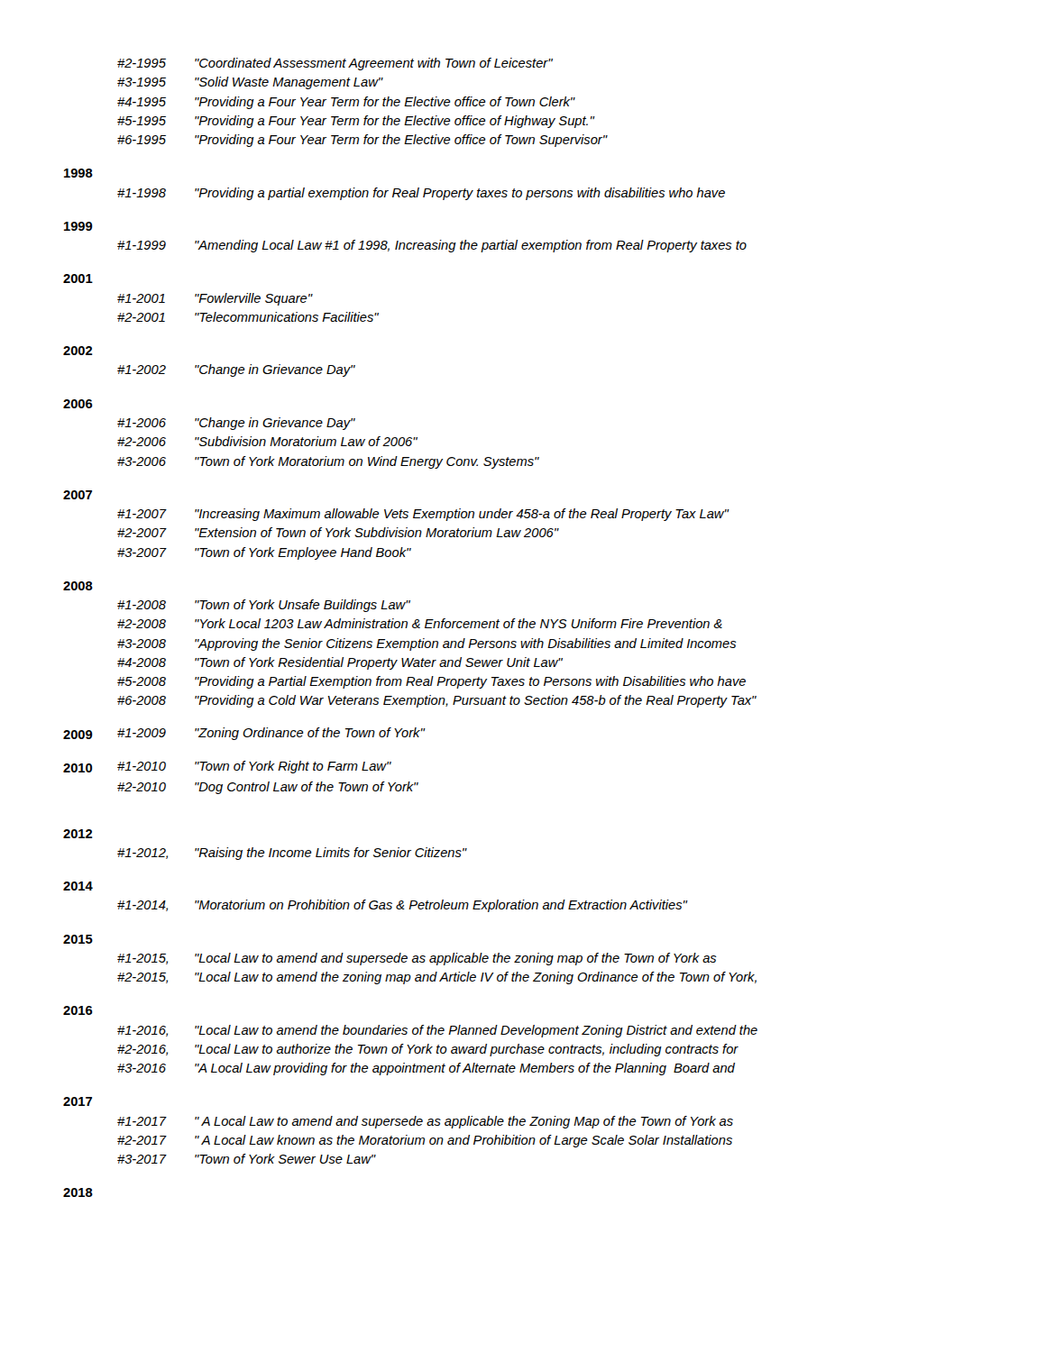| | #2-1995 | "Coordinated Assessment Agreement with Town of Leicester" |
| | #3-1995 | "Solid Waste Management Law" |
| | #4-1995 | "Providing a Four Year Term for the Elective office of Town Clerk" |
| | #5-1995 | "Providing a Four Year Term for the Elective office of Highway Supt." |
| | #6-1995 | "Providing a Four Year Term for the Elective office of Town Supervisor" |
| 1998 | | |
| | #1-1998 | "Providing a partial exemption for Real Property taxes to persons with disabilities who have |
| 1999 | | |
| | #1-1999 | "Amending Local Law #1 of 1998, Increasing the partial exemption from Real Property taxes to |
| 2001 | | |
| | #1-2001 | "Fowlerville Square" |
| | #2-2001 | "Telecommunications Facilities" |
| 2002 | | |
| | #1-2002 | "Change in Grievance Day" |
| 2006 | | |
| | #1-2006 | "Change in Grievance Day" |
| | #2-2006 | "Subdivision Moratorium Law of 2006" |
| | #3-2006 | "Town of York Moratorium on Wind Energy Conv. Systems" |
| 2007 | | |
| | #1-2007 | "Increasing Maximum allowable Vets Exemption under 458-a of the Real Property Tax Law" |
| | #2-2007 | "Extension of Town of York Subdivision Moratorium Law 2006" |
| | #3-2007 | "Town of York Employee Hand Book" |
| 2008 | | |
| | #1-2008 | "Town of York Unsafe Buildings Law" |
| | #2-2008 | "York Local 1203 Law Administration & Enforcement of the NYS Uniform Fire Prevention & |
| | #3-2008 | "Approving the Senior Citizens Exemption and Persons with Disabilities and Limited Incomes |
| | #4-2008 | "Town of York Residential Property Water and Sewer Unit Law" |
| | #5-2008 | "Providing a Partial Exemption from Real Property Taxes to Persons with Disabilities who have |
| | #6-2008 | "Providing a Cold War Veterans Exemption, Pursuant to Section 458-b of the Real Property Tax" |
| 2009 | #1-2009 | "Zoning Ordinance of the Town of York" |
| 2010 | #1-2010 | "Town of York Right to Farm Law" |
| | #2-2010 | "Dog Control Law of the Town of York" |
| 2012 | | |
| | #1-2012, | "Raising the Income Limits for Senior Citizens" |
| 2014 | | |
| | #1-2014, | "Moratorium on Prohibition of Gas & Petroleum Exploration and Extraction Activities" |
| 2015 | | |
| | #1-2015, | "Local Law to amend and supersede as applicable the zoning map of the Town of York as |
| | #2-2015, | "Local Law to amend the zoning map and Article IV of the Zoning Ordinance of the Town of York, |
| 2016 | | |
| | #1-2016, | "Local Law to amend the boundaries of the Planned Development Zoning District and extend the |
| | #2-2016, | "Local Law to authorize the Town of York to award purchase contracts, including contracts for |
| | #3-2016 | "A Local Law providing for the appointment of Alternate Members of the Planning Board and |
| 2017 | | |
| | #1-2017 | " A Local Law to amend and supersede as applicable the Zoning Map of the Town of York as |
| | #2-2017 | " A Local Law known as the Moratorium on and Prohibition of Large Scale Solar Installations |
| | #3-2017 | "Town of York Sewer Use Law" |
| 2018 | | |